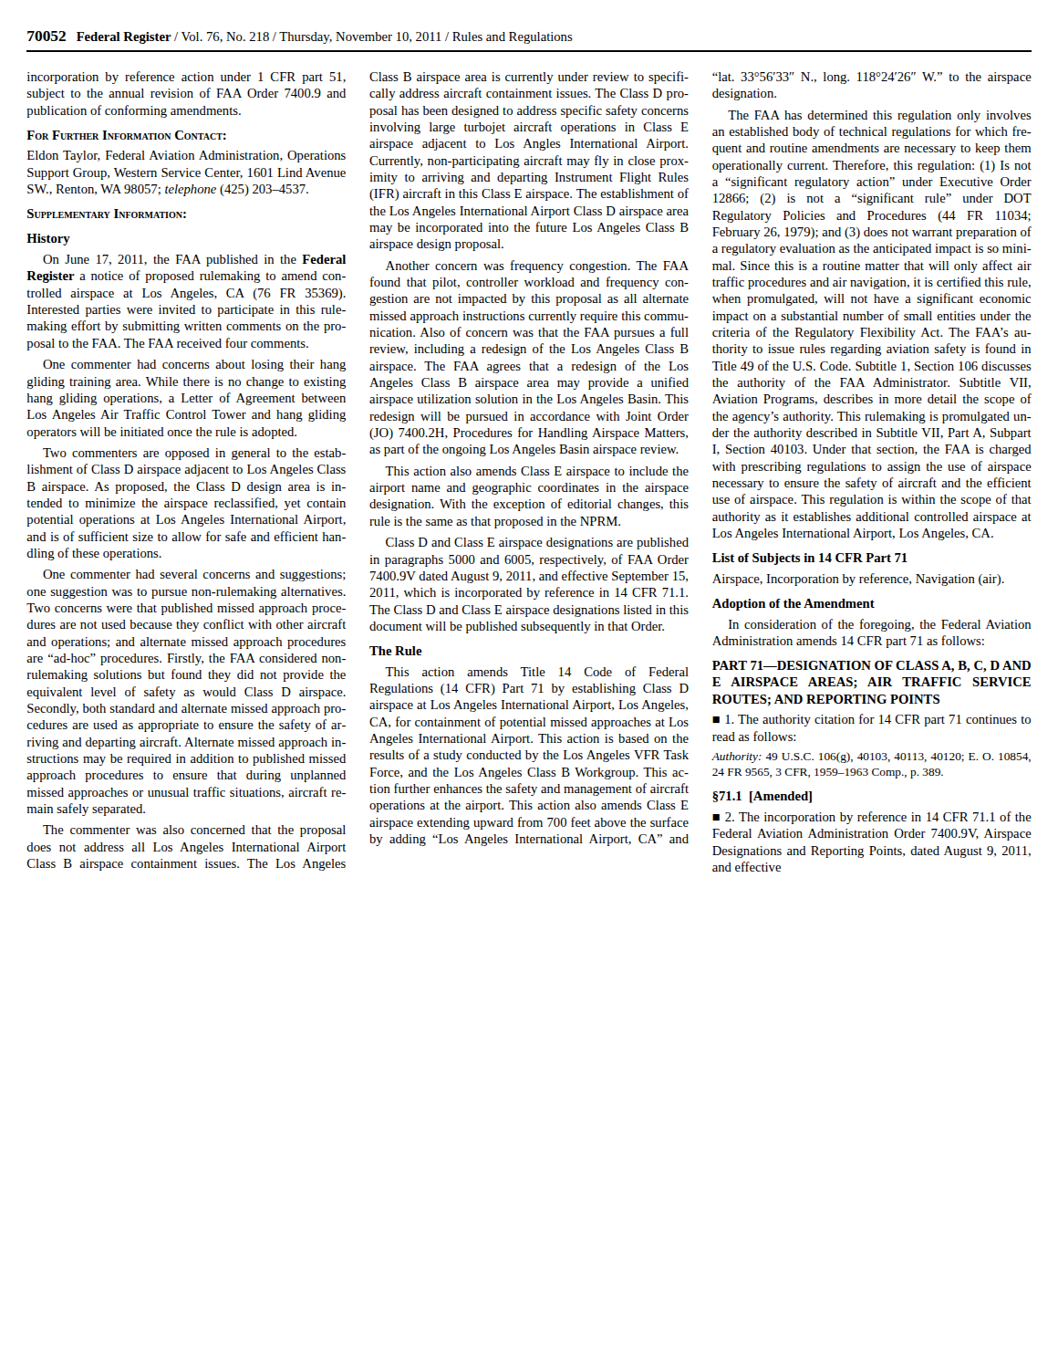70052 Federal Register / Vol. 76, No. 218 / Thursday, November 10, 2011 / Rules and Regulations
incorporation by reference action under 1 CFR part 51, subject to the annual revision of FAA Order 7400.9 and publication of conforming amendments.
For Further Information Contact:
Eldon Taylor, Federal Aviation Administration, Operations Support Group, Western Service Center, 1601 Lind Avenue SW., Renton, WA 98057; telephone (425) 203–4537.
Supplementary Information:
History
On June 17, 2011, the FAA published in the Federal Register a notice of proposed rulemaking to amend controlled airspace at Los Angeles, CA (76 FR 35369). Interested parties were invited to participate in this rulemaking effort by submitting written comments on the proposal to the FAA. The FAA received four comments.
One commenter had concerns about losing their hang gliding training area. While there is no change to existing hang gliding operations, a Letter of Agreement between Los Angeles Air Traffic Control Tower and hang gliding operators will be initiated once the rule is adopted.
Two commenters are opposed in general to the establishment of Class D airspace adjacent to Los Angeles Class B airspace. As proposed, the Class D design area is intended to minimize the airspace reclassified, yet contain potential operations at Los Angeles International Airport, and is of sufficient size to allow for safe and efficient handling of these operations.
One commenter had several concerns and suggestions; one suggestion was to pursue non-rulemaking alternatives. Two concerns were that published missed approach procedures are not used because they conflict with other aircraft and operations; and alternate missed approach procedures are “ad-hoc” procedures. Firstly, the FAA considered non-rulemaking solutions but found they did not provide the equivalent level of safety as would Class D airspace. Secondly, both standard and alternate missed approach procedures are used as appropriate to ensure the safety of arriving and departing aircraft. Alternate missed approach instructions may be required in addition to published missed approach procedures to ensure that during unplanned missed approaches or unusual traffic situations, aircraft remain safely separated.
The commenter was also concerned that the proposal does not address all Los Angeles International Airport Class B airspace containment issues. The Los Angeles Class B airspace area is currently under review to specifically address aircraft containment issues. The Class D proposal has been designed to address specific safety concerns involving large turbojet aircraft operations in Class E airspace adjacent to Los Angles International Airport. Currently, non-participating aircraft may fly in close proximity to arriving and departing Instrument Flight Rules (IFR) aircraft in this Class E airspace. The establishment of the Los Angeles International Airport Class D airspace area may be incorporated into the future Los Angeles Class B airspace design proposal.
Another concern was frequency congestion. The FAA found that pilot, controller workload and frequency congestion are not impacted by this proposal as all alternate missed approach instructions currently require this communication. Also of concern was that the FAA pursues a full review, including a redesign of the Los Angeles Class B airspace. The FAA agrees that a redesign of the Los Angeles Class B airspace area may provide a unified airspace utilization solution in the Los Angeles Basin. This redesign will be pursued in accordance with Joint Order (JO) 7400.2H, Procedures for Handling Airspace Matters, as part of the ongoing Los Angeles Basin airspace review.
This action also amends Class E airspace to include the airport name and geographic coordinates in the airspace designation. With the exception of editorial changes, this rule is the same as that proposed in the NPRM.
Class D and Class E airspace designations are published in paragraphs 5000 and 6005, respectively, of FAA Order 7400.9V dated August 9, 2011, and effective September 15, 2011, which is incorporated by reference in 14 CFR 71.1. The Class D and Class E airspace designations listed in this document will be published subsequently in that Order.
The Rule
This action amends Title 14 Code of Federal Regulations (14 CFR) Part 71 by establishing Class D airspace at Los Angeles International Airport, Los Angeles, CA, for containment of potential missed approaches at Los Angeles International Airport. This action is based on the results of a study conducted by the Los Angeles VFR Task Force, and the Los Angeles Class B Workgroup. This action further enhances the safety and management of aircraft operations at the airport. This action also amends Class E airspace extending upward from 700 feet above the surface by adding “Los Angeles International Airport, CA” and “lat. 33°56′33″ N., long. 118°24′26″ W.” to the airspace designation.
The FAA has determined this regulation only involves an established body of technical regulations for which frequent and routine amendments are necessary to keep them operationally current. Therefore, this regulation: (1) Is not a “significant regulatory action” under Executive Order 12866; (2) is not a “significant rule” under DOT Regulatory Policies and Procedures (44 FR 11034; February 26, 1979); and (3) does not warrant preparation of a regulatory evaluation as the anticipated impact is so minimal. Since this is a routine matter that will only affect air traffic procedures and air navigation, it is certified this rule, when promulgated, will not have a significant economic impact on a substantial number of small entities under the criteria of the Regulatory Flexibility Act. The FAA’s authority to issue rules regarding aviation safety is found in Title 49 of the U.S. Code. Subtitle 1, Section 106 discusses the authority of the FAA Administrator. Subtitle VII, Aviation Programs, describes in more detail the scope of the agency’s authority. This rulemaking is promulgated under the authority described in Subtitle VII, Part A, Subpart I, Section 40103. Under that section, the FAA is charged with prescribing regulations to assign the use of airspace necessary to ensure the safety of aircraft and the efficient use of airspace. This regulation is within the scope of that authority as it establishes additional controlled airspace at Los Angeles International Airport, Los Angeles, CA.
List of Subjects in 14 CFR Part 71
Airspace, Incorporation by reference, Navigation (air).
Adoption of the Amendment
In consideration of the foregoing, the Federal Aviation Administration amends 14 CFR part 71 as follows:
PART 71—DESIGNATION OF CLASS A, B, C, D AND E AIRSPACE AREAS; AIR TRAFFIC SERVICE ROUTES; AND REPORTING POINTS
■ 1. The authority citation for 14 CFR part 71 continues to read as follows:
Authority: 49 U.S.C. 106(g), 40103, 40113, 40120; E. O. 10854, 24 FR 9565, 3 CFR, 1959–1963 Comp., p. 389.
§71.1 [Amended]
■ 2. The incorporation by reference in 14 CFR 71.1 of the Federal Aviation Administration Order 7400.9V, Airspace Designations and Reporting Points, dated August 9, 2011, and effective